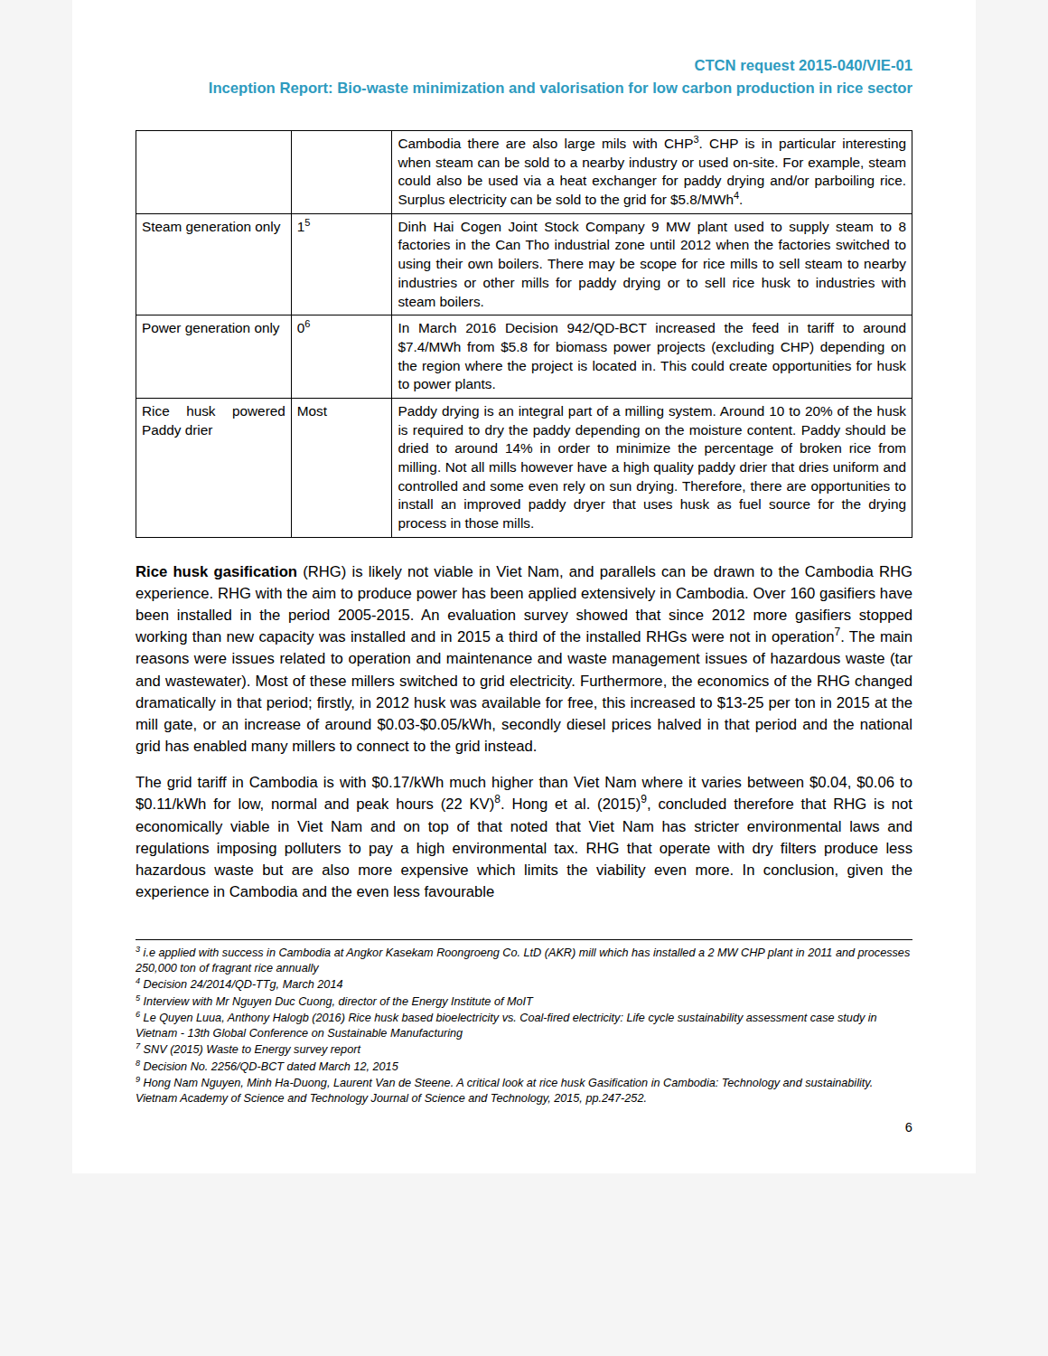CTCN request 2015-040/VIE-01
Inception Report: Bio-waste minimization and valorisation for low carbon production in rice sector
| | | Cambodia there are also large mils with CHP 3 . CHP is in particular interesting when steam can be sold to a nearby industry or used on-site. For example, steam could also be used via a heat exchanger for paddy drying and/or parboiling rice. Surplus electricity can be sold to the grid for $5.8/MWh 4 . |
| Steam generation only | 1 5 | Dinh Hai Cogen Joint Stock Company 9 MW plant used to supply steam to 8 factories in the Can Tho industrial zone until 2012 when the factories switched to using their own boilers. There may be scope for rice mills to sell steam to nearby industries or other mills for paddy drying or to sell rice husk to industries with steam boilers. |
| Power generation only | 0 6 | In March 2016 Decision 942/QD-BCT increased the feed in tariff to around $7.4/MWh from $5.8 for biomass power projects (excluding CHP) depending on the region where the project is located in. This could create opportunities for husk to power plants. |
| Rice husk powered Paddy drier | Most | Paddy drying is an integral part of a milling system. Around 10 to 20% of the husk is required to dry the paddy depending on the moisture content. Paddy should be dried to around 14% in order to minimize the percentage of broken rice from milling. Not all mills however have a high quality paddy drier that dries uniform and controlled and some even rely on sun drying. Therefore, there are opportunities to install an improved paddy dryer that uses husk as fuel source for the drying process in those mills. |
Rice husk gasification (RHG) is likely not viable in Viet Nam, and parallels can be drawn to the Cambodia RHG experience. RHG with the aim to produce power has been applied extensively in Cambodia. Over 160 gasifiers have been installed in the period 2005-2015. An evaluation survey showed that since 2012 more gasifiers stopped working than new capacity was installed and in 2015 a third of the installed RHGs were not in operation7. The main reasons were issues related to operation and maintenance and waste management issues of hazardous waste (tar and wastewater). Most of these millers switched to grid electricity. Furthermore, the economics of the RHG changed dramatically in that period; firstly, in 2012 husk was available for free, this increased to $13-25 per ton in 2015 at the mill gate, or an increase of around $0.03-$0.05/kWh, secondly diesel prices halved in that period and the national grid has enabled many millers to connect to the grid instead.
The grid tariff in Cambodia is with $0.17/kWh much higher than Viet Nam where it varies between $0.04, $0.06 to $0.11/kWh for low, normal and peak hours (22 KV)8. Hong et al. (2015)9, concluded therefore that RHG is not economically viable in Viet Nam and on top of that noted that Viet Nam has stricter environmental laws and regulations imposing polluters to pay a high environmental tax. RHG that operate with dry filters produce less hazardous waste but are also more expensive which limits the viability even more. In conclusion, given the experience in Cambodia and the even less favourable
3 i.e applied with success in Cambodia at Angkor Kasekam Roongroeng Co. LtD (AKR) mill which has installed a 2 MW CHP plant in 2011 and processes 250,000 ton of fragrant rice annually
4 Decision 24/2014/QD-TTg, March 2014
5 Interview with Mr Nguyen Duc Cuong, director of the Energy Institute of MoIT
6 Le Quyen Luua, Anthony Halogb (2016) Rice husk based bioelectricity vs. Coal-fired electricity: Life cycle sustainability assessment case study in Vietnam - 13th Global Conference on Sustainable Manufacturing
7 SNV (2015) Waste to Energy survey report
8 Decision No. 2256/QD-BCT dated March 12, 2015
9 Hong Nam Nguyen, Minh Ha-Duong, Laurent Van de Steene. A critical look at rice husk Gasification in Cambodia: Technology and sustainability. Vietnam Academy of Science and Technology Journal of Science and Technology, 2015, pp.247-252.
6